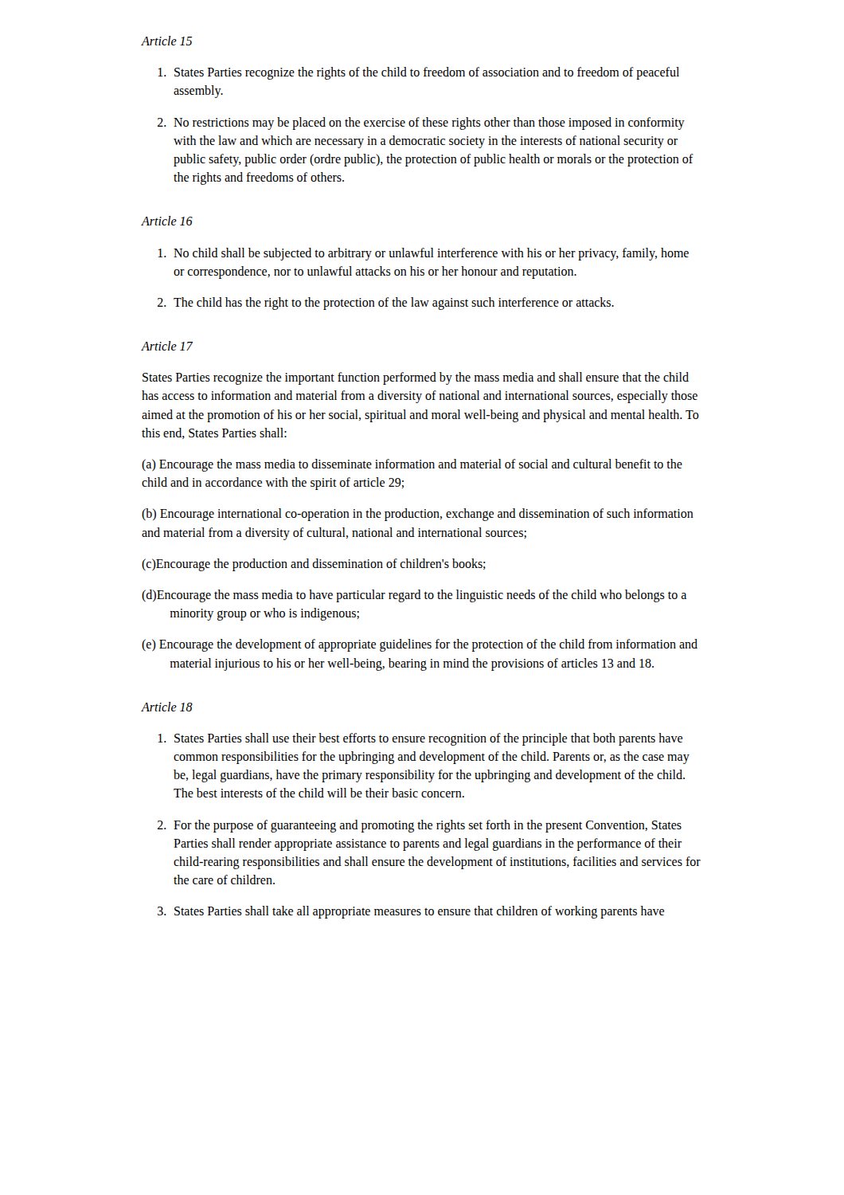Article 15
States Parties recognize the rights of the child to freedom of association and to freedom of peaceful assembly.
No restrictions may be placed on the exercise of these rights other than those imposed in conformity with the law and which are necessary in a democratic society in the interests of national security or public safety, public order (ordre public), the protection of public health or morals or the protection of the rights and freedoms of others.
Article 16
No child shall be subjected to arbitrary or unlawful interference with his or her privacy, family, home or correspondence, nor to unlawful attacks on his or her honour and reputation.
The child has the right to the protection of the law against such interference or attacks.
Article 17
States Parties recognize the important function performed by the mass media and shall ensure that the child has access to information and material from a diversity of national and international sources, especially those aimed at the promotion of his or her social, spiritual and moral well-being and physical and mental health. To this end, States Parties shall:
(a) Encourage the mass media to disseminate information and material of social and cultural benefit to the child and in accordance with the spirit of article 29;
(b) Encourage international co-operation in the production, exchange and dissemination of such information and material from a diversity of cultural, national and international sources;
(c)Encourage the production and dissemination of children's books;
(d)Encourage the mass media to have particular regard to the linguistic needs of the child who belongs to a minority group or who is indigenous;
(e) Encourage the development of appropriate guidelines for the protection of the child from information and material injurious to his or her well-being, bearing in mind the provisions of articles 13 and 18.
Article 18
States Parties shall use their best efforts to ensure recognition of the principle that both parents have common responsibilities for the upbringing and development of the child. Parents or, as the case may be, legal guardians, have the primary responsibility for the upbringing and development of the child. The best interests of the child will be their basic concern.
For the purpose of guaranteeing and promoting the rights set forth in the present Convention, States Parties shall render appropriate assistance to parents and legal guardians in the performance of their child-rearing responsibilities and shall ensure the development of institutions, facilities and services for the care of children.
States Parties shall take all appropriate measures to ensure that children of working parents have